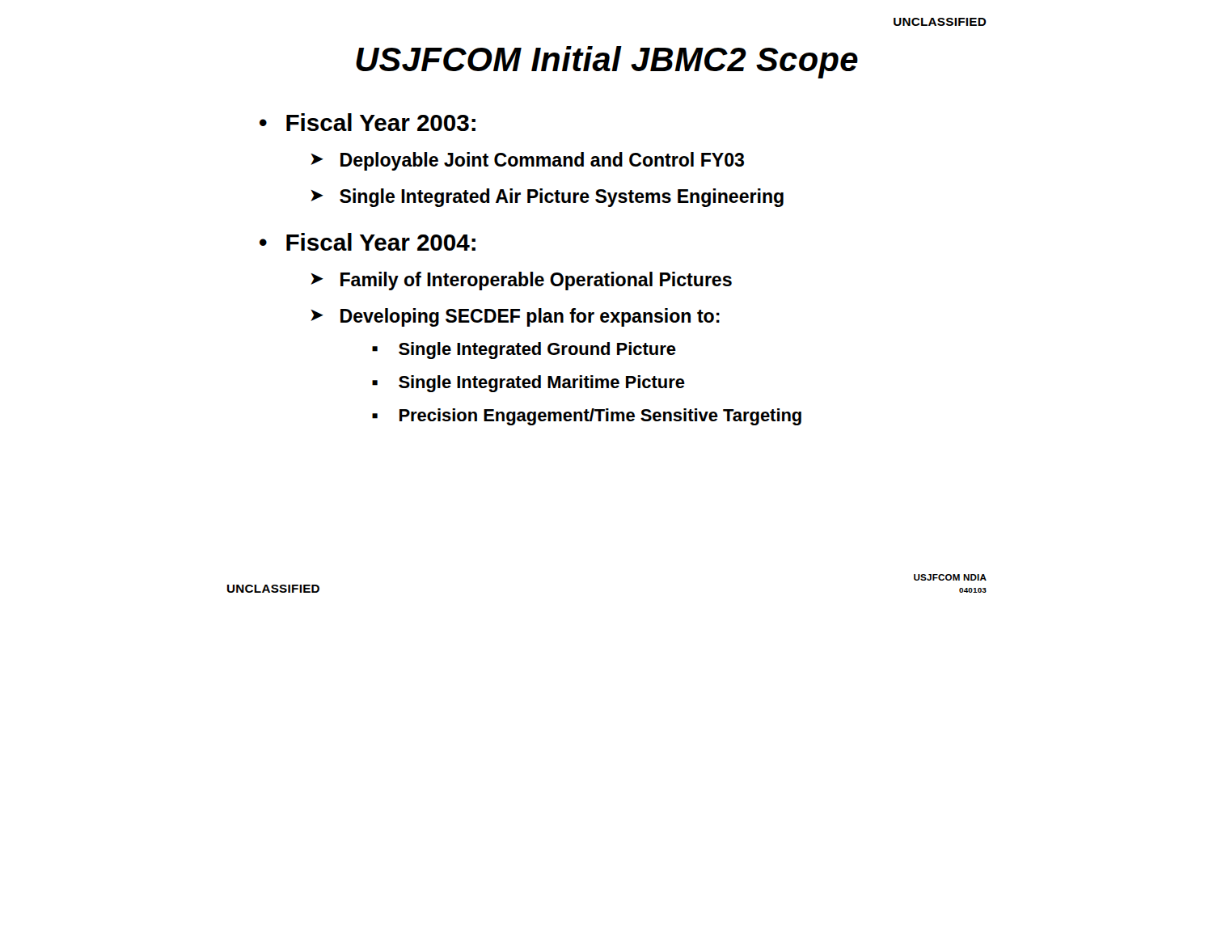UNCLASSIFIED
USJFCOM Initial JBMC2 Scope
Fiscal Year 2003:
Deployable Joint Command and Control FY03
Single Integrated Air Picture Systems Engineering
Fiscal Year 2004:
Family of Interoperable Operational Pictures
Developing SECDEF plan for expansion to:
Single Integrated Ground Picture
Single Integrated Maritime Picture
Precision Engagement/Time Sensitive Targeting
UNCLASSIFIED
USJFCOM NDIA
040103